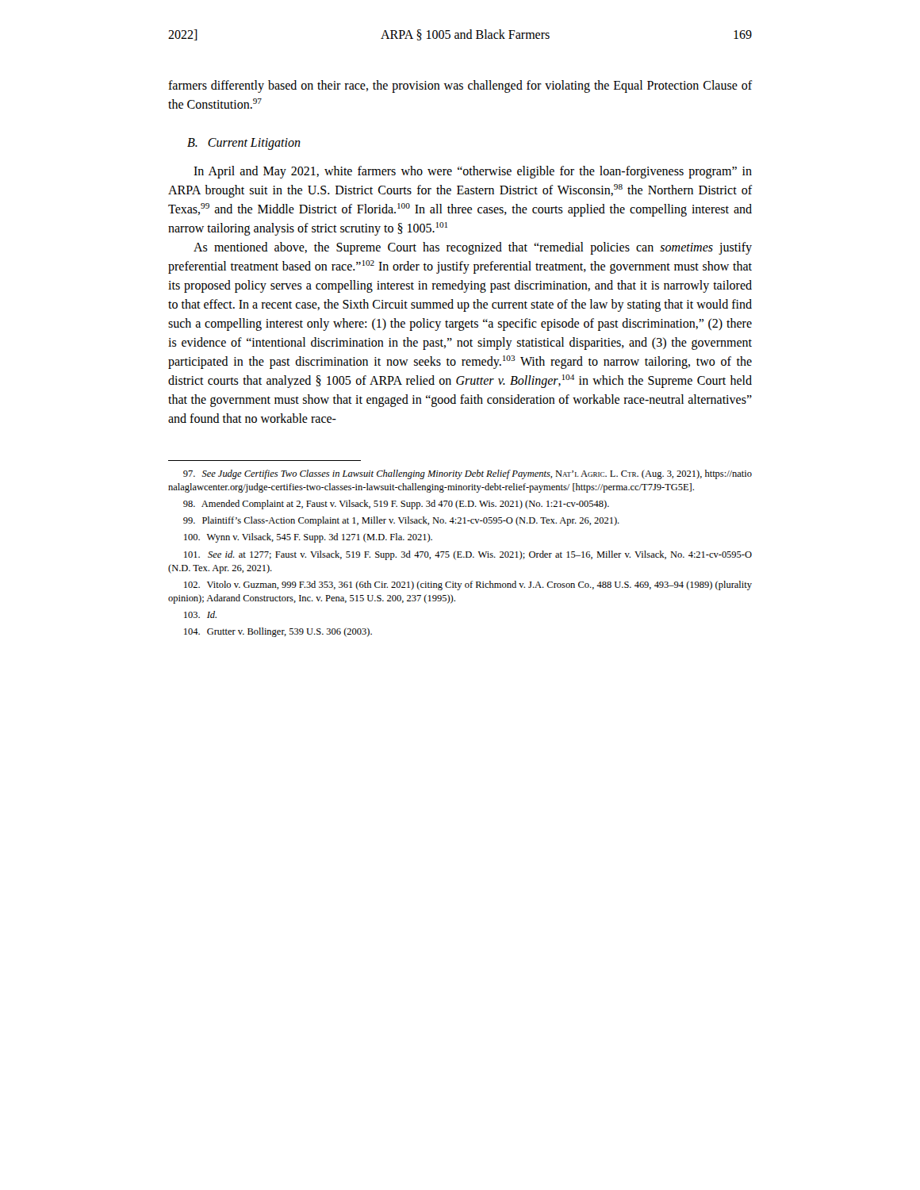2022] ARPA § 1005 and Black Farmers 169
farmers differently based on their race, the provision was challenged for violating the Equal Protection Clause of the Constitution.97
B. Current Litigation
In April and May 2021, white farmers who were “otherwise eligible for the loan-forgiveness program” in ARPA brought suit in the U.S. District Courts for the Eastern District of Wisconsin,98 the Northern District of Texas,99 and the Middle District of Florida.100 In all three cases, the courts applied the compelling interest and narrow tailoring analysis of strict scrutiny to § 1005.101
As mentioned above, the Supreme Court has recognized that “remedial policies can sometimes justify preferential treatment based on race.”102 In order to justify preferential treatment, the government must show that its proposed policy serves a compelling interest in remedying past discrimination, and that it is narrowly tailored to that effect. In a recent case, the Sixth Circuit summed up the current state of the law by stating that it would find such a compelling interest only where: (1) the policy targets “a specific episode of past discrimination,” (2) there is evidence of “intentional discrimination in the past,” not simply statistical disparities, and (3) the government participated in the past discrimination it now seeks to remedy.103 With regard to narrow tailoring, two of the district courts that analyzed § 1005 of ARPA relied on Grutter v. Bollinger,104 in which the Supreme Court held that the government must show that it engaged in “good faith consideration of workable race-neutral alternatives” and found that no workable race-
97. See Judge Certifies Two Classes in Lawsuit Challenging Minority Debt Relief Payments, Nat’l Agric. L. Ctr. (Aug. 3, 2021), https://nationalaglawcenter.org/judge-certifies-two-classes-in-lawsuit-challenging-minority-debt-relief-payments/ [https://perma.cc/T7J9-TG5E].
98. Amended Complaint at 2, Faust v. Vilsack, 519 F. Supp. 3d 470 (E.D. Wis. 2021) (No. 1:21-cv-00548).
99. Plaintiff’s Class-Action Complaint at 1, Miller v. Vilsack, No. 4:21-cv-0595-O (N.D. Tex. Apr. 26, 2021).
100. Wynn v. Vilsack, 545 F. Supp. 3d 1271 (M.D. Fla. 2021).
101. See id. at 1277; Faust v. Vilsack, 519 F. Supp. 3d 470, 475 (E.D. Wis. 2021); Order at 15–16, Miller v. Vilsack, No. 4:21-cv-0595-O (N.D. Tex. Apr. 26, 2021).
102. Vitolo v. Guzman, 999 F.3d 353, 361 (6th Cir. 2021) (citing City of Richmond v. J.A. Croson Co., 488 U.S. 469, 493–94 (1989) (plurality opinion); Adarand Constructors, Inc. v. Pena, 515 U.S. 200, 237 (1995)).
103. Id.
104. Grutter v. Bollinger, 539 U.S. 306 (2003).